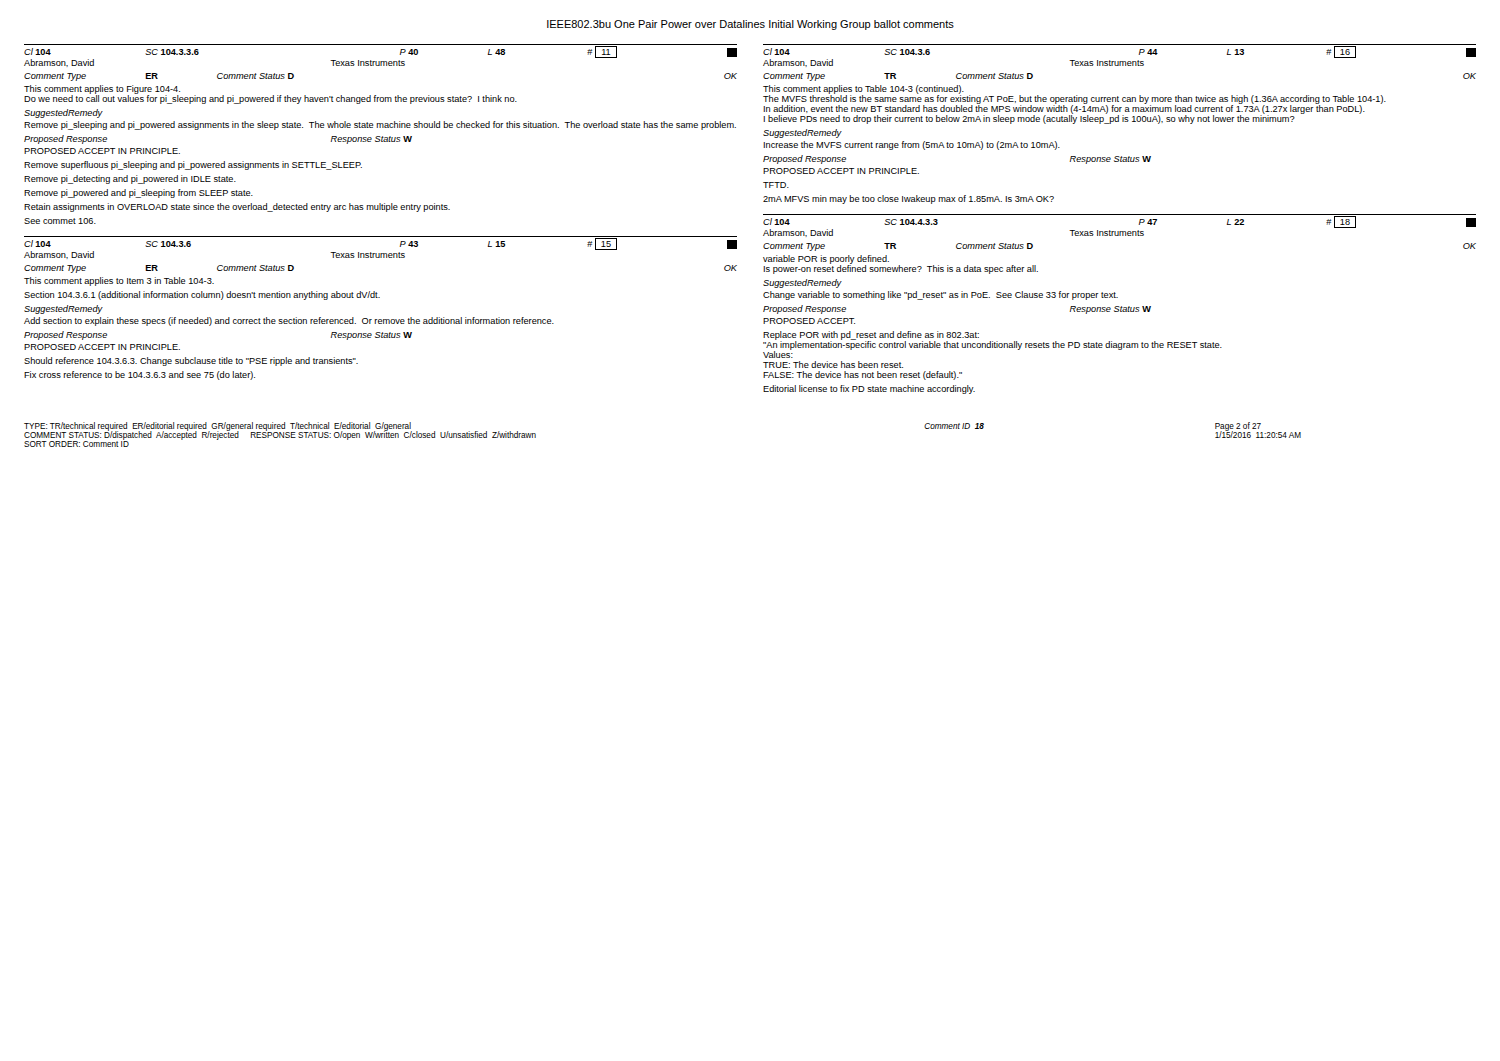IEEE802.3bu One Pair Power over Datalines Initial Working Group ballot comments
Cl 104 SC 104.3.3.6 P 40 L 48 # 11
Abramson, David Texas Instruments
Comment Type ER Comment Status D OK
This comment applies to Figure 104-4.
Do we need to call out values for pi_sleeping and pi_powered if they haven't changed from the previous state? I think no.
SuggestedRemedy
Remove pi_sleeping and pi_powered assignments in the sleep state. The whole state machine should be checked for this situation. The overload state has the same problem.
Proposed Response Response Status W
PROPOSED ACCEPT IN PRINCIPLE.
Remove superfluous pi_sleeping and pi_powered assignments in SETTLE_SLEEP.
Remove pi_detecting and pi_powered in IDLE state.
Remove pi_powered and pi_sleeping from SLEEP state.
Retain assignments in OVERLOAD state since the overload_detected entry arc has multiple entry points.
See commet 106.
Cl 104 SC 104.3.6 P 43 L 15 # 15
Abramson, David Texas Instruments
Comment Type ER Comment Status D OK
This comment applies to Item 3 in Table 104-3.
Section 104.3.6.1 (additional information column) doesn't mention anything about dV/dt.
SuggestedRemedy
Add section to explain these specs (if needed) and correct the section referenced. Or remove the additional information reference.
Proposed Response Response Status W
PROPOSED ACCEPT IN PRINCIPLE.
Should reference 104.3.6.3. Change subclause title to "PSE ripple and transients".
Fix cross reference to be 104.3.6.3 and see 75 (do later).
Cl 104 SC 104.3.6 P 44 L 13 # 16
Abramson, David Texas Instruments
Comment Type TR Comment Status D OK
This comment applies to Table 104-3 (continued).
The MVFS threshold is the same same as for existing AT PoE, but the operating current can by more than twice as high (1.36A according to Table 104-1).
In addition, event the new BT standard has doubled the MPS window width (4-14mA) for a maximum load current of 1.73A (1.27x larger than PoDL).
I believe PDs need to drop their current to below 2mA in sleep mode (acutally Isleep_pd is 100uA), so why not lower the minimum?
SuggestedRemedy
Increase the MVFS current range from (5mA to 10mA) to (2mA to 10mA).
Proposed Response Response Status W
PROPOSED ACCEPT IN PRINCIPLE.
TFTD.
2mA MFVS min may be too close Iwakeup max of 1.85mA. Is 3mA OK?
Cl 104 SC 104.4.3.3 P 47 L 22 # 18
Abramson, David Texas Instruments
Comment Type TR Comment Status D OK
variable POR is poorly defined.
Is power-on reset defined somewhere? This is a data spec after all.
SuggestedRemedy
Change variable to something like "pd_reset" as in PoE. See Clause 33 for proper text.
Proposed Response Response Status W
PROPOSED ACCEPT.
Replace POR with pd_reset and define as in 802.3at:
"An implementation-specific control variable that unconditionally resets the PD state diagram to the RESET state.
Values:
TRUE: The device has been reset.
FALSE: The device has not been reset (default)."
Editorial license to fix PD state machine accordingly.
TYPE: TR/technical required ER/editorial required GR/general required T/technical E/editorial G/general
COMMENT STATUS: D/dispatched A/accepted R/rejected RESPONSE STATUS: O/open W/written C/closed U/unsatisfied Z/withdrawn
SORT ORDER: Comment ID
Comment ID 18
Page 2 of 27
1/15/2016 11:20:54 AM